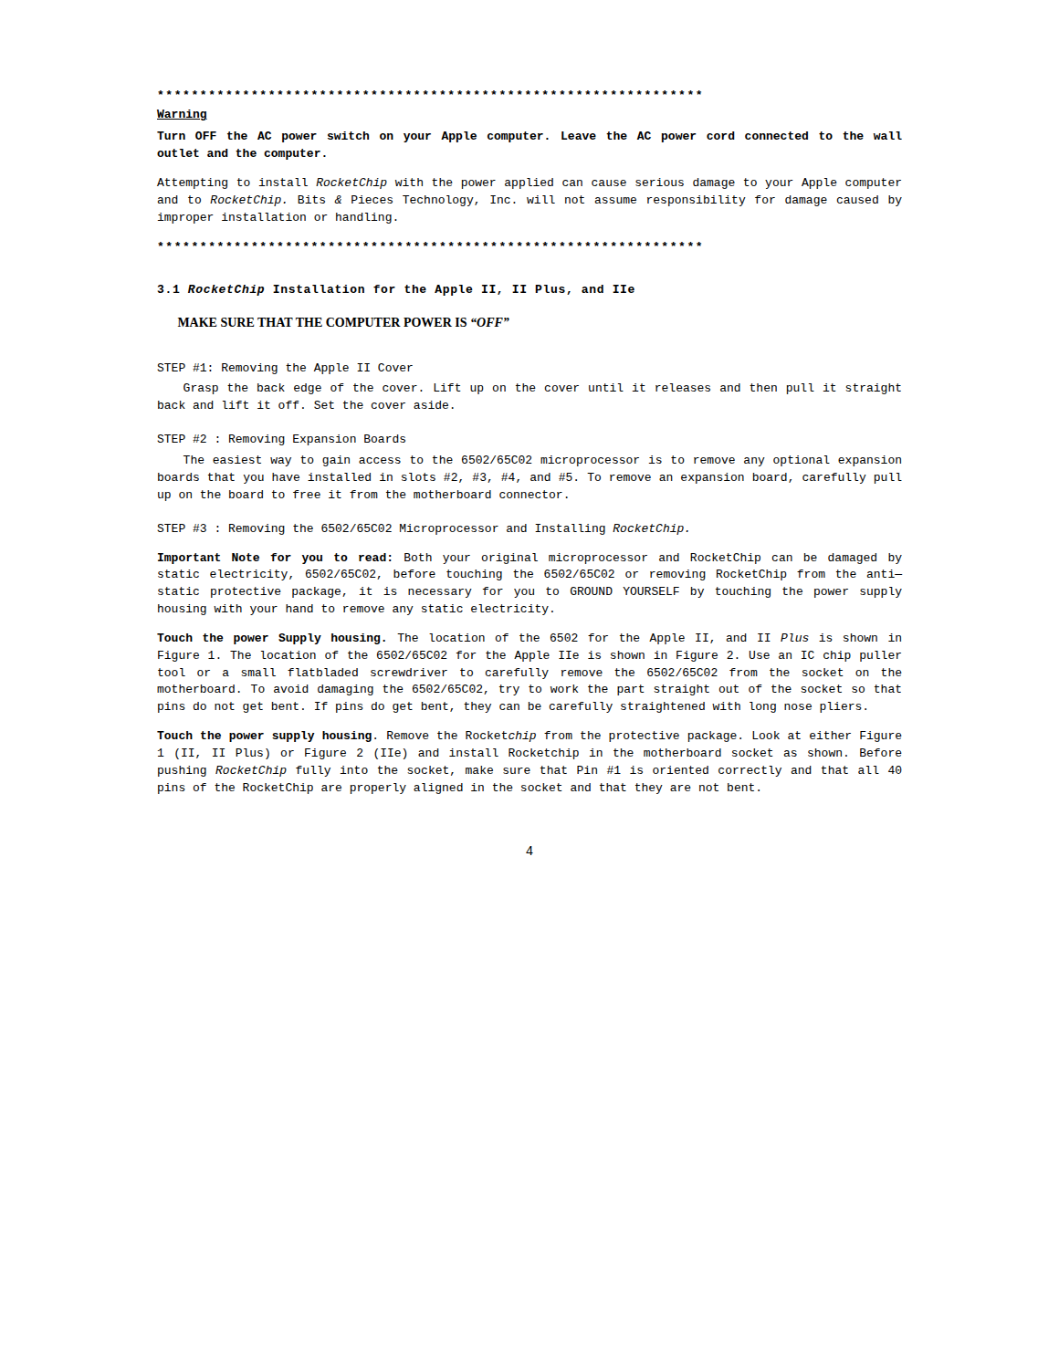****************************************************************
Warning
Turn OFF the AC power switch on your Apple computer. Leave the AC power cord connected to the wall outlet and the computer.
Attempting to install RocketChip with the power applied can cause serious damage to your Apple computer and to RocketChip. Bits & Pieces Technology, Inc. will not assume responsibility for damage caused by improper installation or handling.
****************************************************************
3.1 RocketChip Installation for the Apple II, II Plus, and IIe
MAKE SURE THAT THE COMPUTER POWER IS “OFF”
STEP #1: Removing the Apple II Cover
Grasp the back edge of the cover. Lift up on the cover until it releases and then pull it straight back and lift it off. Set the cover aside.
STEP #2 : Removing Expansion Boards
The easiest way to gain access to the 6502/65C02 microprocessor is to remove any optional expansion boards that you have installed in slots #2, #3, #4, and #5. To remove an expansion board, carefully pull up on the board to free it from the motherboard connector.
STEP #3 : Removing the 6502/65C02 Microprocessor and Installing RocketChip.
Important Note for you to read: Both your original microprocessor and RocketChip can be damaged by static electricity, 6502/65C02, before touching the 6502/65C02 or removing RocketChip from the anti—static protective package, it is necessary for you to GROUND YOURSELF by touching the power supply housing with your hand to remove any static electricity.
Touch the power Supply housing. The location of the 6502 for the Apple II, and II Plus is shown in Figure 1. The location of the 6502/65C02 for the Apple IIe is shown in Figure 2. Use an IC chip puller tool or a small flatbladed screwdriver to carefully remove the 6502/65C02 from the socket on the motherboard. To avoid damaging the 6502/65C02, try to work the part straight out of the socket so that pins do not get bent. If pins do get bent, they can be carefully straightened with long nose pliers.
Touch the power supply housing. Remove the Rocketchip from the protective package. Look at either Figure 1 (II, II Plus) or Figure 2 (IIe) and install Rocketchip in the motherboard socket as shown. Before pushing RocketChip fully into the socket, make sure that Pin #1 is oriented correctly and that all 40 pins of the RocketChip are properly aligned in the socket and that they are not bent.
4